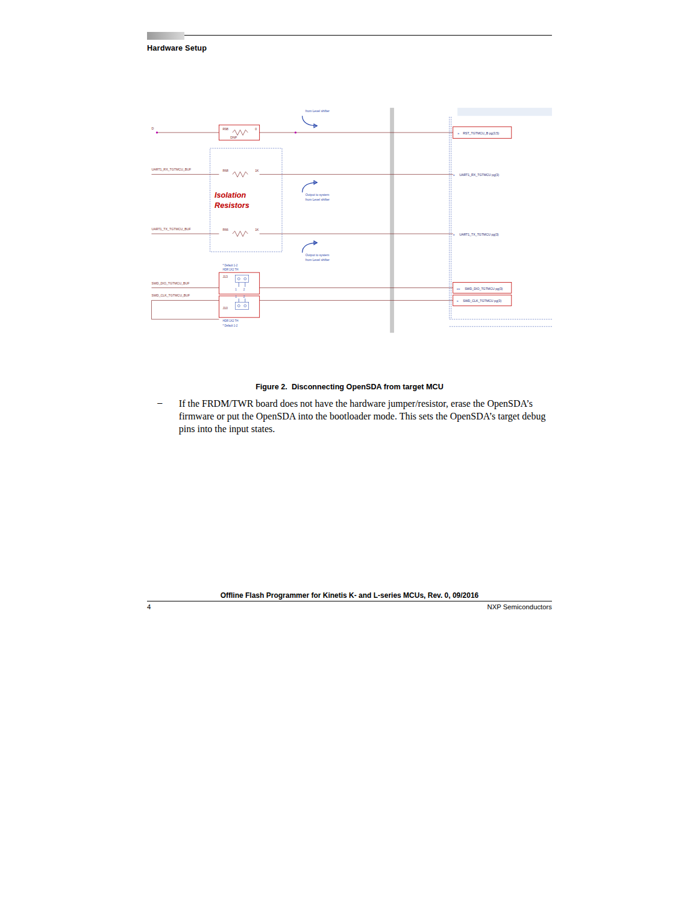Hardware Setup
from Level shifter D R98 0 DNP » RST_TGTMCU_B pg(3,5) UART1_RX_TGTMCU_BUF R68 1K » UART1_RX_TGTMCU pg(3) Isolation Resistors Output to system from Level shifter UART1_TX_TGTMCU_BUF R66 1K « UART1_TX_TGTMCU pg(3) Output to system from Level shifter * Default 1-2 HDR 1X2 TH J13 1 2 SWD_DIO_TGTMCU_BUF «» SWD_DIO_TGTMCU pg(3) SWD_CLK_TGTMCU_BUF » SWD_CLK_TGTMCU pg(3) J10 1 2 HDR 1X2 TH * Default 1-2
Figure 2. Disconnecting OpenSDA from target MCU
–
If the FRDM/TWR board does not have the hardware jumper/resistor, erase the OpenSDA’s firmware or put the OpenSDA into the bootloader mode. This sets the OpenSDA’s target debug pins into the input states.
Offline Flash Programmer for Kinetis K- and L-series MCUs, Rev. 0, 09/2016
4
NXP Semiconductors